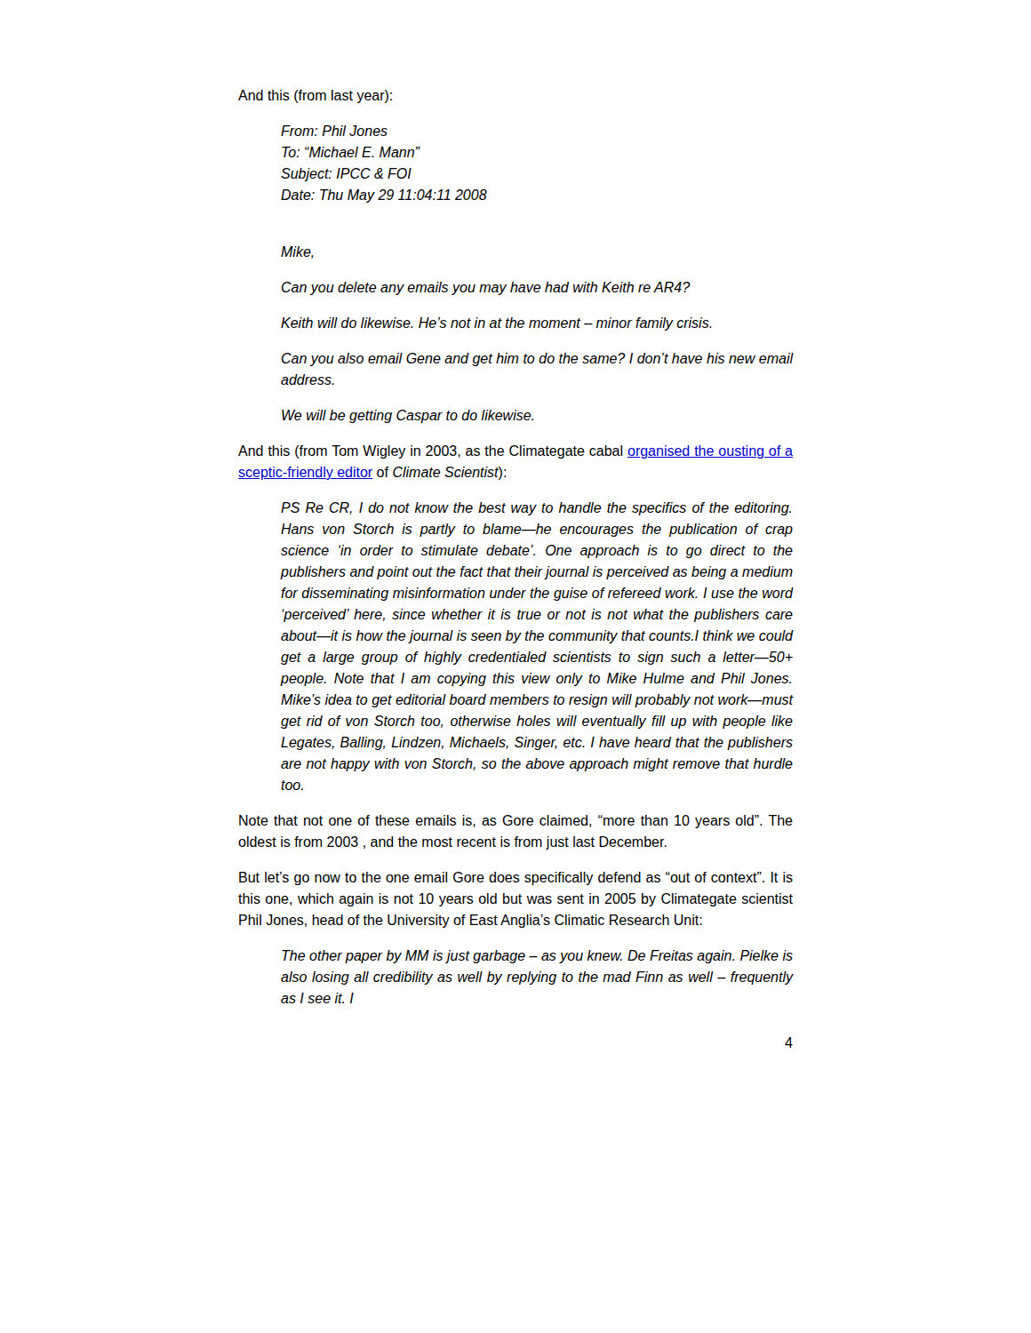And this (from last year):
From: Phil Jones
To: “Michael E. Mann”
Subject: IPCC & FOI
Date: Thu May 29 11:04:11 2008
Mike,
Can you delete any emails you may have had with Keith re AR4?
Keith will do likewise. He’s not in at the moment – minor family crisis.
Can you also email Gene and get him to do the same? I don’t have his new email address.
We will be getting Caspar to do likewise.
And this (from Tom Wigley in 2003, as the Climategate cabal organised the ousting of a sceptic-friendly editor of Climate Scientist):
PS Re CR, I do not know the best way to handle the specifics of the editoring. Hans von Storch is partly to blame—he encourages the publication of crap science ‘in order to stimulate debate’. One approach is to go direct to the publishers and point out the fact that their journal is perceived as being a medium for disseminating misinformation under the guise of refereed work. I use the word ‘perceived’ here, since whether it is true or not is not what the publishers care about—it is how the journal is seen by the community that counts.I think we could get a large group of highly credentialed scientists to sign such a letter—50+ people. Note that I am copying this view only to Mike Hulme and Phil Jones. Mike’s idea to get editorial board members to resign will probably not work—must get rid of von Storch too, otherwise holes will eventually fill up with people like Legates, Balling, Lindzen, Michaels, Singer, etc. I have heard that the publishers are not happy with von Storch, so the above approach might remove that hurdle too.
Note that not one of these emails is, as Gore claimed, “more than 10 years old”. The oldest is from 2003 , and the most recent is from just last December.
But let’s go now to the one email Gore does specifically defend as “out of context”. It is this one, which again is not 10 years old but was sent in 2005 by Climategate scientist Phil Jones, head of the University of East Anglia’s Climatic Research Unit:
The other paper by MM is just garbage – as you knew. De Freitas again. Pielke is also losing all credibility as well by replying to the mad Finn as well – frequently as I see it. I
4